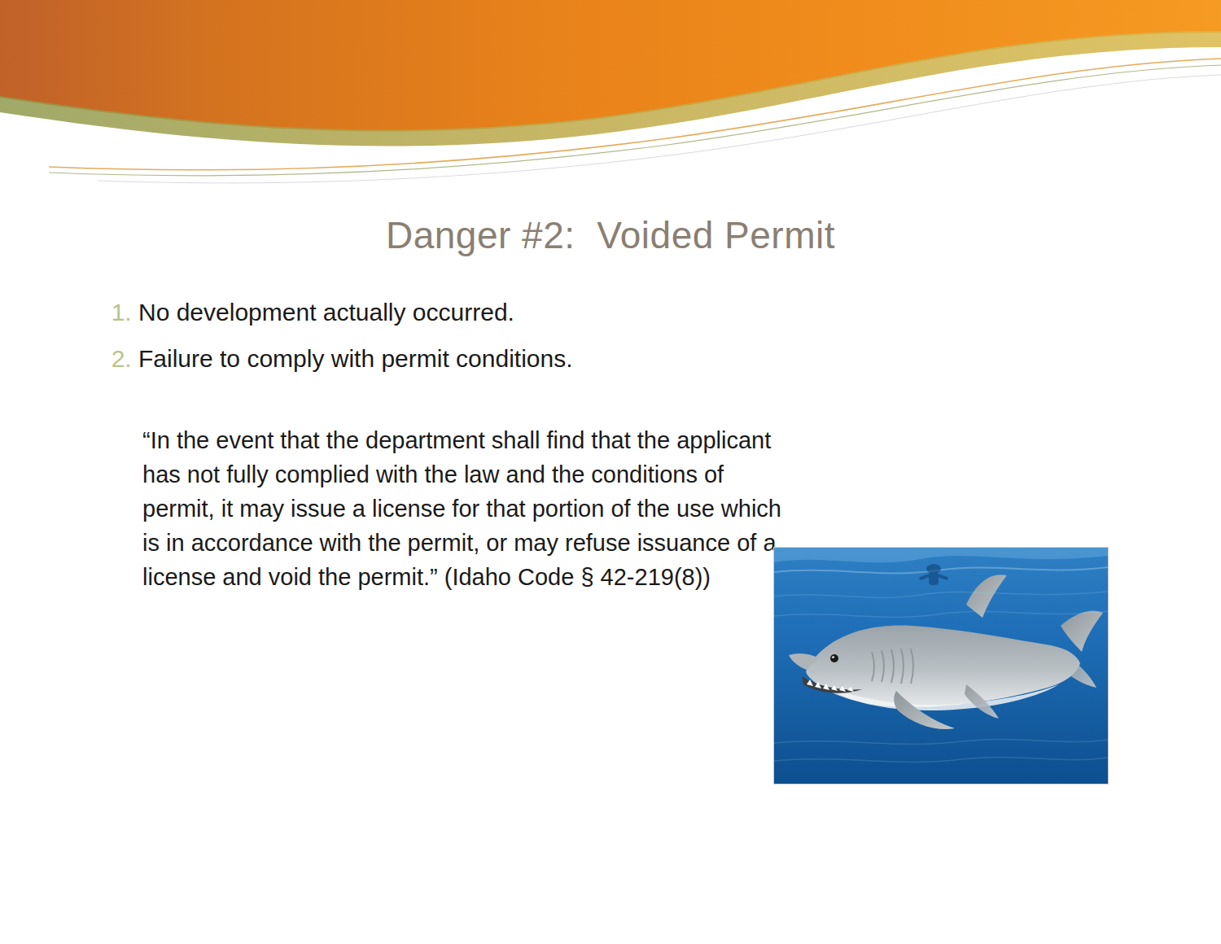Danger #2: Voided Permit
No development actually occurred.
Failure to comply with permit conditions.
“In the event that the department shall find that the applicant has not fully complied with the law and the conditions of permit, it may issue a license for that portion of the use which is in accordance with the permit, or may refuse issuance of a license and void the permit.” (Idaho Code § 42-219(8))